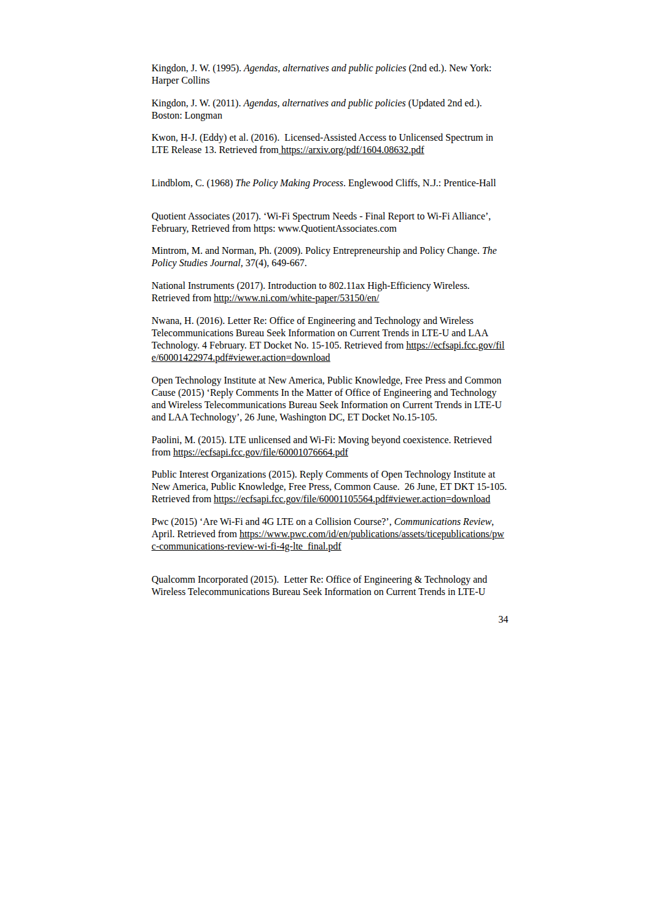Kingdon, J. W. (1995). Agendas, alternatives and public policies (2nd ed.). New York: Harper Collins
Kingdon, J. W. (2011). Agendas, alternatives and public policies (Updated 2nd ed.). Boston: Longman
Kwon, H-J. (Eddy) et al. (2016). Licensed-Assisted Access to Unlicensed Spectrum in LTE Release 13. Retrieved from https://arxiv.org/pdf/1604.08632.pdf
Lindblom, C. (1968) The Policy Making Process. Englewood Cliffs, N.J.: Prentice-Hall
Quotient Associates (2017). ‘Wi-Fi Spectrum Needs - Final Report to Wi-Fi Alliance’, February, Retrieved from https: www.QuotientAssociates.com
Mintrom, M. and Norman, Ph. (2009). Policy Entrepreneurship and Policy Change. The Policy Studies Journal, 37(4), 649-667.
National Instruments (2017). Introduction to 802.11ax High-Efficiency Wireless. Retrieved from http://www.ni.com/white-paper/53150/en/
Nwana, H. (2016). Letter Re: Office of Engineering and Technology and Wireless Telecommunications Bureau Seek Information on Current Trends in LTE-U and LAA Technology. 4 February. ET Docket No. 15-105. Retrieved from https://ecfsapi.fcc.gov/file/60001422974.pdf#viewer.action=download
Open Technology Institute at New America, Public Knowledge, Free Press and Common Cause (2015) ‘Reply Comments In the Matter of Office of Engineering and Technology and Wireless Telecommunications Bureau Seek Information on Current Trends in LTE-U and LAA Technology’, 26 June, Washington DC, ET Docket No.15-105.
Paolini, M. (2015). LTE unlicensed and Wi-Fi: Moving beyond coexistence. Retrieved from https://ecfsapi.fcc.gov/file/60001076664.pdf
Public Interest Organizations (2015). Reply Comments of Open Technology Institute at New America, Public Knowledge, Free Press, Common Cause. 26 June, ET DKT 15-105. Retrieved from https://ecfsapi.fcc.gov/file/60001105564.pdf#viewer.action=download
Pwc (2015) ‘Are Wi-Fi and 4G LTE on a Collision Course?’, Communications Review, April. Retrieved from https://www.pwc.com/id/en/publications/assets/ticepublications/pwc-communications-review-wi-fi-4g-lte_final.pdf
Qualcomm Incorporated (2015). Letter Re: Office of Engineering & Technology and Wireless Telecommunications Bureau Seek Information on Current Trends in LTE-U
34